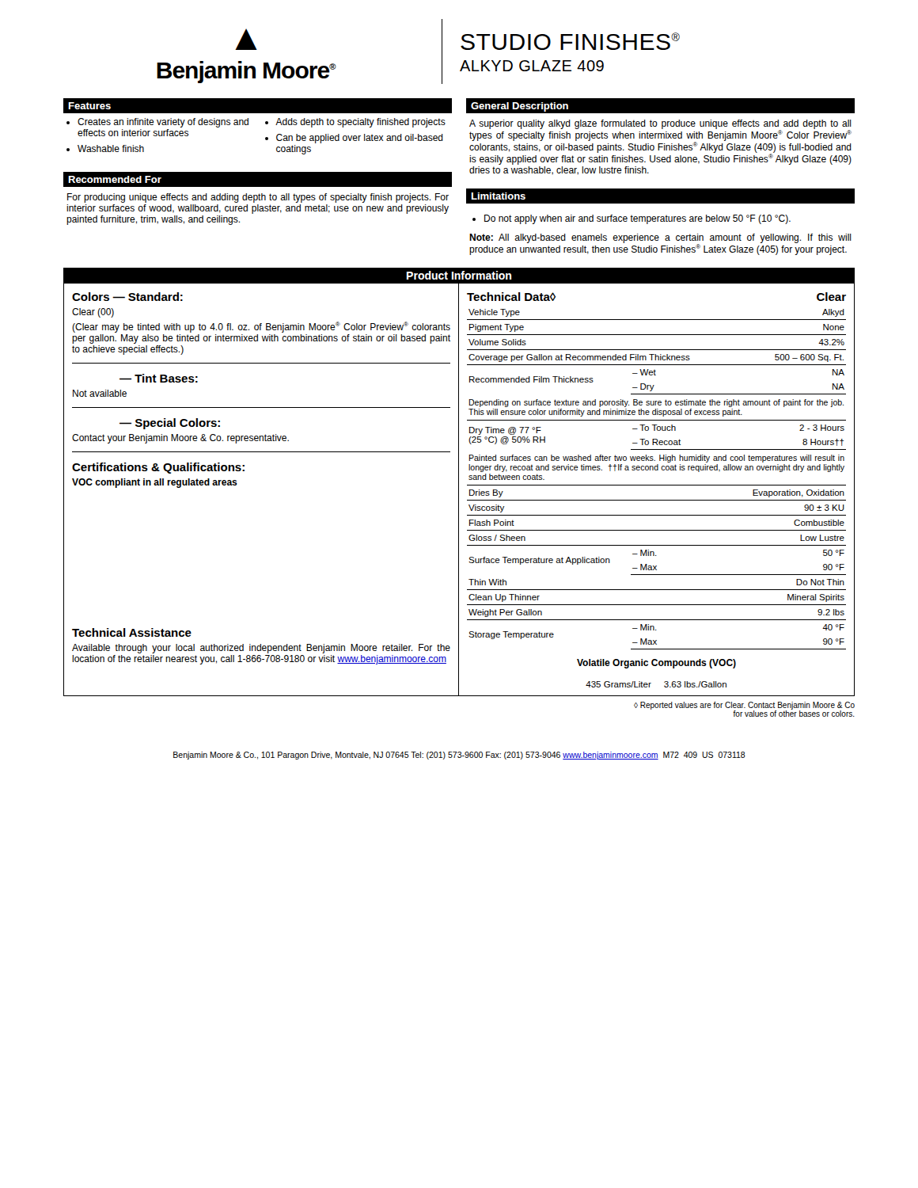▲
Benjamin Moore®
STUDIO FINISHES®
ALKYD GLAZE 409
Features
Creates an infinite variety of designs and effects on interior surfaces
Washable finish
Adds depth to specialty finished projects
Can be applied over latex and oil-based coatings
Recommended For
For producing unique effects and adding depth to all types of specialty finish projects. For interior surfaces of wood, wallboard, cured plaster, and metal; use on new and previously painted furniture, trim, walls, and ceilings.
General Description
A superior quality alkyd glaze formulated to produce unique effects and add depth to all types of specialty finish projects when intermixed with Benjamin Moore® Color Preview® colorants, stains, or oil-based paints. Studio Finishes® Alkyd Glaze (409) is full-bodied and is easily applied over flat or satin finishes. Used alone, Studio Finishes® Alkyd Glaze (409) dries to a washable, clear, low lustre finish.
Limitations
Do not apply when air and surface temperatures are below 50 °F (10 °C).
Note: All alkyd-based enamels experience a certain amount of yellowing. If this will produce an unwanted result, then use Studio Finishes® Latex Glaze (405) for your project.
Product Information
Colors — Standard:
Clear (00)
(Clear may be tinted with up to 4.0 fl. oz. of Benjamin Moore® Color Preview® colorants per gallon. May also be tinted or intermixed with combinations of stain or oil based paint to achieve special effects.)
— Tint Bases:
Not available
— Special Colors:
Contact your Benjamin Moore & Co. representative.
Certifications & Qualifications:
VOC compliant in all regulated areas
Technical Assistance
Available through your local authorized independent Benjamin Moore retailer. For the location of the retailer nearest you, call 1-866-708-9180 or visit www.benjaminmoore.com
Technical Data◊ Clear
| Vehicle Type | Alkyd |
| Pigment Type | None |
| Volume Solids | 43.2% |
| Coverage per Gallon at Recommended Film Thickness | 500 – 600 Sq. Ft. |
| Recommended Film Thickness | – Wet | NA |
| – Dry | NA |
| Depending on surface texture and porosity. Be sure to estimate the right amount of paint for the job. This will ensure color uniformity and minimize the disposal of excess paint. |
| Dry Time @ 77 °F (25 °C) @ 50% RH | – To Touch | 2 - 3 Hours |
| – To Recoat | 8 Hours†† |
| Painted surfaces can be washed after two weeks. High humidity and cool temperatures will result in longer dry, recoat and service times. ††If a second coat is required, allow an overnight dry and lightly sand between coats. |
| Dries By | Evaporation, Oxidation |
| Viscosity | 90 ± 3 KU |
| Flash Point | Combustible |
| Gloss / Sheen | Low Lustre |
| Surface Temperature at Application | – Min. | 50 °F |
| – Max | 90 °F |
| Thin With | Do Not Thin |
| Clean Up Thinner | Mineral Spirits |
| Weight Per Gallon | 9.2 lbs |
| Storage Temperature | – Min. | 40 °F |
| – Max | 90 °F |
Volatile Organic Compounds (VOC)
435 Grams/Liter 3.63 lbs./Gallon
◊ Reported values are for Clear. Contact Benjamin Moore & Co
for values of other bases or colors.
Benjamin Moore & Co., 101 Paragon Drive, Montvale, NJ 07645 Tel: (201) 573-9600 Fax: (201) 573-9046 www.benjaminmoore.com M72 409 US 073118